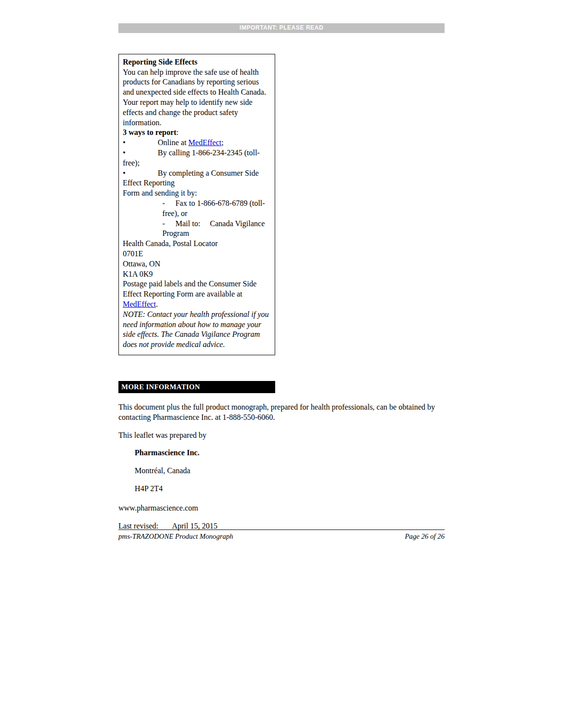IMPORTANT: PLEASE READ
Reporting Side Effects
You can help improve the safe use of health products for Canadians by reporting serious and unexpected side effects to Health Canada. Your report may help to identify new side effects and change the product safety information.
3 ways to report:
•Online at MedEffect;
•By calling 1-866-234-2345 (toll-free);
•By completing a Consumer Side Effect Reporting
Form and sending it by:
-Fax to 1-866-678-6789 (toll-free), or
-Mail to: Canada Vigilance Program
Health Canada, Postal Locator
0701E
Ottawa, ON
K1A 0K9
Postage paid labels and the Consumer Side
Effect Reporting Form are available at
MedEffect.
NOTE: Contact your health professional if you need information about how to manage your side effects. The Canada Vigilance Program does not provide medical advice.
MORE INFORMATION
This document plus the full product monograph, prepared for health professionals, can be obtained by contacting Pharmascience Inc. at 1-888-550-6060.
This leaflet was prepared by
Pharmascience Inc.
Montréal, Canada
H4P 2T4
www.pharmascience.com
Last revised: April 15, 2015
pms-TRAZODONE Product Monograph Page 26 of 26